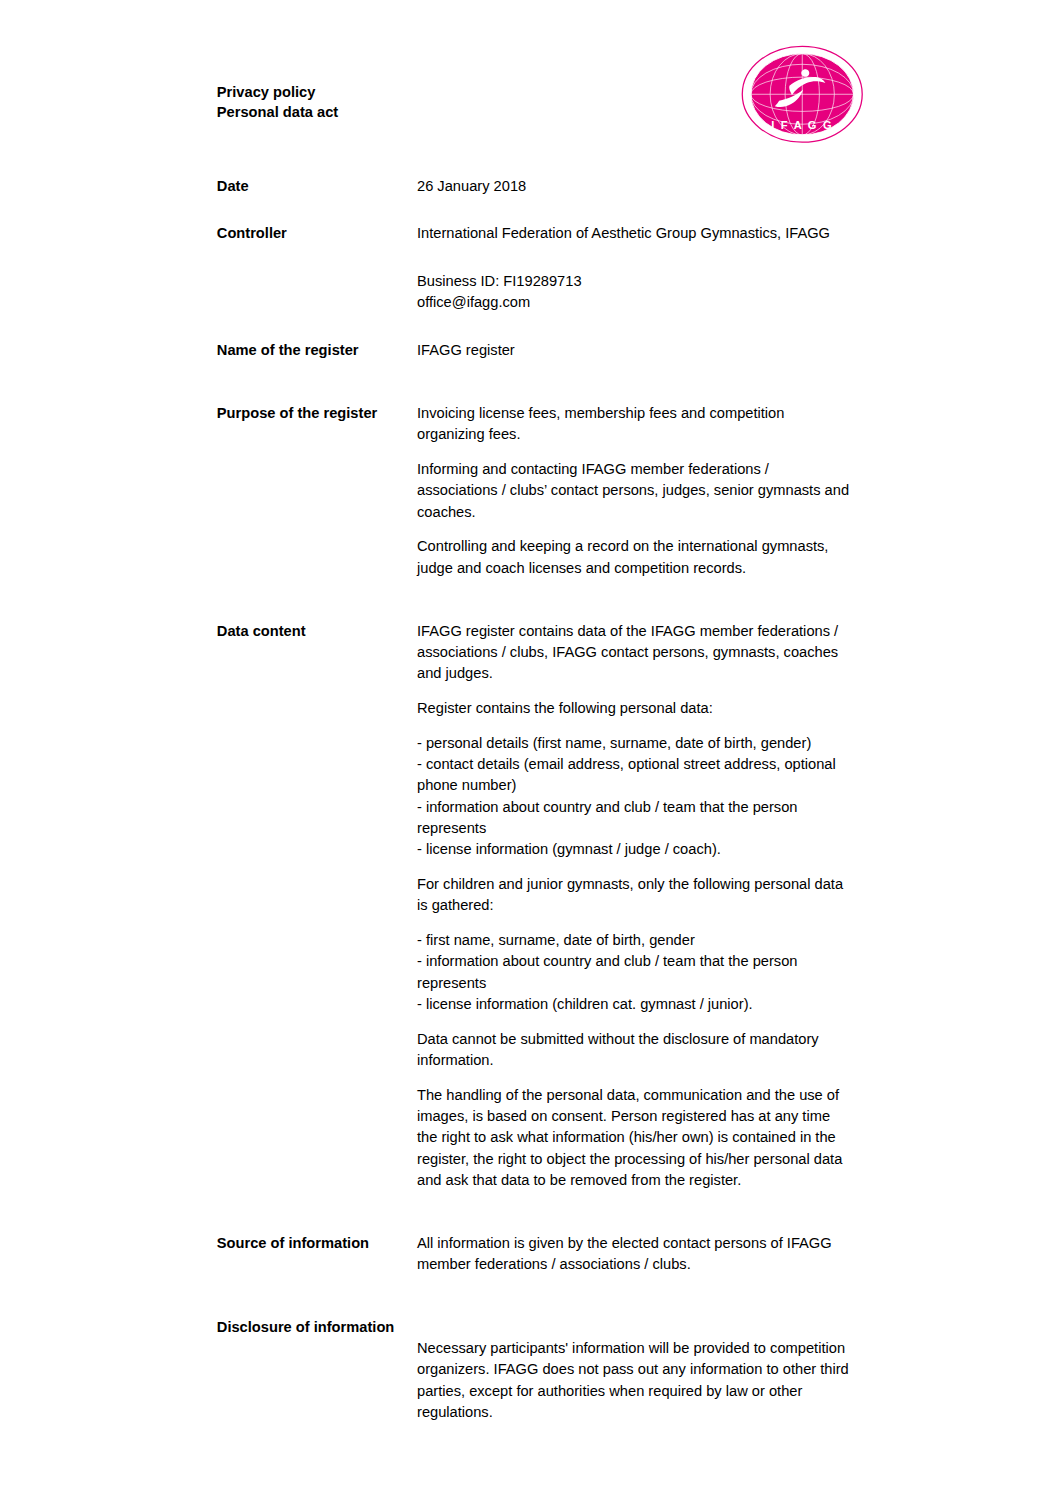INTERNATIONAL FEDERATION OF AESTHETIC GROUP GYMNASTICS I F A G G
Privacy policy
Personal data act
| Date | 26 January 2018 |
| Controller | International Federation of Aesthetic Group Gymnastics, IFAGG |
| | Business ID: FI19289713 office@ifagg.com |
| Name of the register | IFAGG register |
| Purpose of the register | Invoicing license fees, membership fees and competition organizing fees. Informing and contacting IFAGG member federations / associations / clubs’ contact persons, judges, senior gymnasts and coaches. Controlling and keeping a record on the international gymnasts, judge and coach licenses and competition records. |
| Data content | IFAGG register contains data of the IFAGG member federations / associations / clubs, IFAGG contact persons, gymnasts, coaches and judges. Register contains the following personal data: - personal details (first name, surname, date of birth, gender) - contact details (email address, optional street address, optional phone number) - information about country and club / team that the person represents - license information (gymnast / judge / coach). For children and junior gymnasts, only the following personal data is gathered: - first name, surname, date of birth, gender - information about country and club / team that the person represents - license information (children cat. gymnast / junior). Data cannot be submitted without the disclosure of mandatory information. The handling of the personal data, communication and the use of images, is based on consent. Person registered has at any time the right to ask what information (his/her own) is contained in the register, the right to object the processing of his/her personal data and ask that data to be removed from the register. |
| Source of information | All information is given by the elected contact persons of IFAGG member federations / associations / clubs. |
| Disclosure of information | |
| | Necessary participants' information will be provided to competition organizers. IFAGG does not pass out any information to other third parties, except for authorities when required by law or other regulations. |